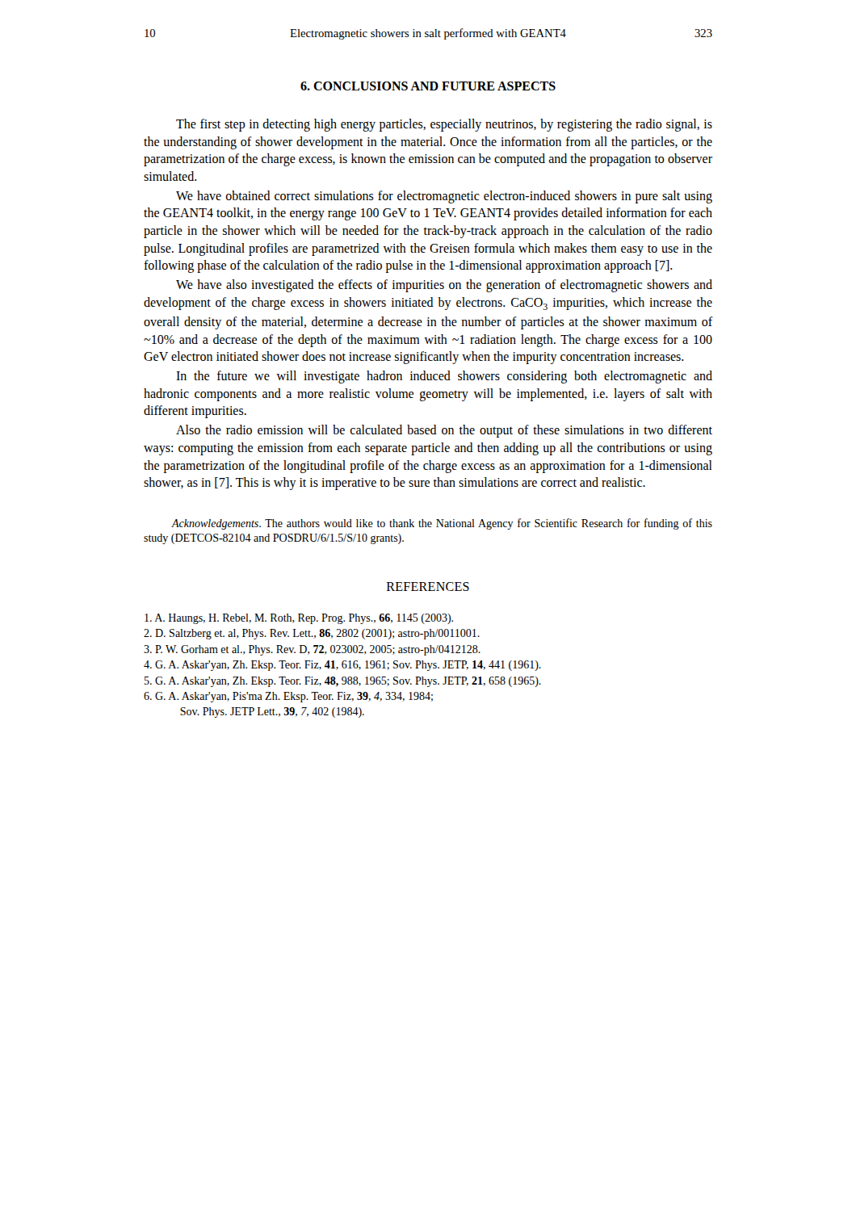10 Electromagnetic showers in salt performed with GEANT4 323
6. CONCLUSIONS AND FUTURE ASPECTS
The first step in detecting high energy particles, especially neutrinos, by registering the radio signal, is the understanding of shower development in the material. Once the information from all the particles, or the parametrization of the charge excess, is known the emission can be computed and the propagation to observer simulated.
We have obtained correct simulations for electromagnetic electron-induced showers in pure salt using the GEANT4 toolkit, in the energy range 100 GeV to 1 TeV. GEANT4 provides detailed information for each particle in the shower which will be needed for the track-by-track approach in the calculation of the radio pulse. Longitudinal profiles are parametrized with the Greisen formula which makes them easy to use in the following phase of the calculation of the radio pulse in the 1-dimensional approximation approach [7].
We have also investigated the effects of impurities on the generation of electromagnetic showers and development of the charge excess in showers initiated by electrons. CaCO3 impurities, which increase the overall density of the material, determine a decrease in the number of particles at the shower maximum of ~10% and a decrease of the depth of the maximum with ~1 radiation length. The charge excess for a 100 GeV electron initiated shower does not increase significantly when the impurity concentration increases.
In the future we will investigate hadron induced showers considering both electromagnetic and hadronic components and a more realistic volume geometry will be implemented, i.e. layers of salt with different impurities.
Also the radio emission will be calculated based on the output of these simulations in two different ways: computing the emission from each separate particle and then adding up all the contributions or using the parametrization of the longitudinal profile of the charge excess as an approximation for a 1-dimensional shower, as in [7]. This is why it is imperative to be sure than simulations are correct and realistic.
Acknowledgements. The authors would like to thank the National Agency for Scientific Research for funding of this study (DETCOS-82104 and POSDRU/6/1.5/S/10 grants).
REFERENCES
1. A. Haungs, H. Rebel, M. Roth, Rep. Prog. Phys., 66, 1145 (2003).
2. D. Saltzberg et. al, Phys. Rev. Lett., 86, 2802 (2001); astro-ph/0011001.
3. P. W. Gorham et al., Phys. Rev. D, 72, 023002, 2005; astro-ph/0412128.
4. G. A. Askar'yan, Zh. Eksp. Teor. Fiz, 41, 616, 1961; Sov. Phys. JETP, 14, 441 (1961).
5. G. A. Askar'yan, Zh. Eksp. Teor. Fiz, 48, 988, 1965; Sov. Phys. JETP, 21, 658 (1965).
6. G. A. Askar'yan, Pis'ma Zh. Eksp. Teor. Fiz, 39, 4, 334, 1984; Sov. Phys. JETP Lett., 39, 7, 402 (1984).